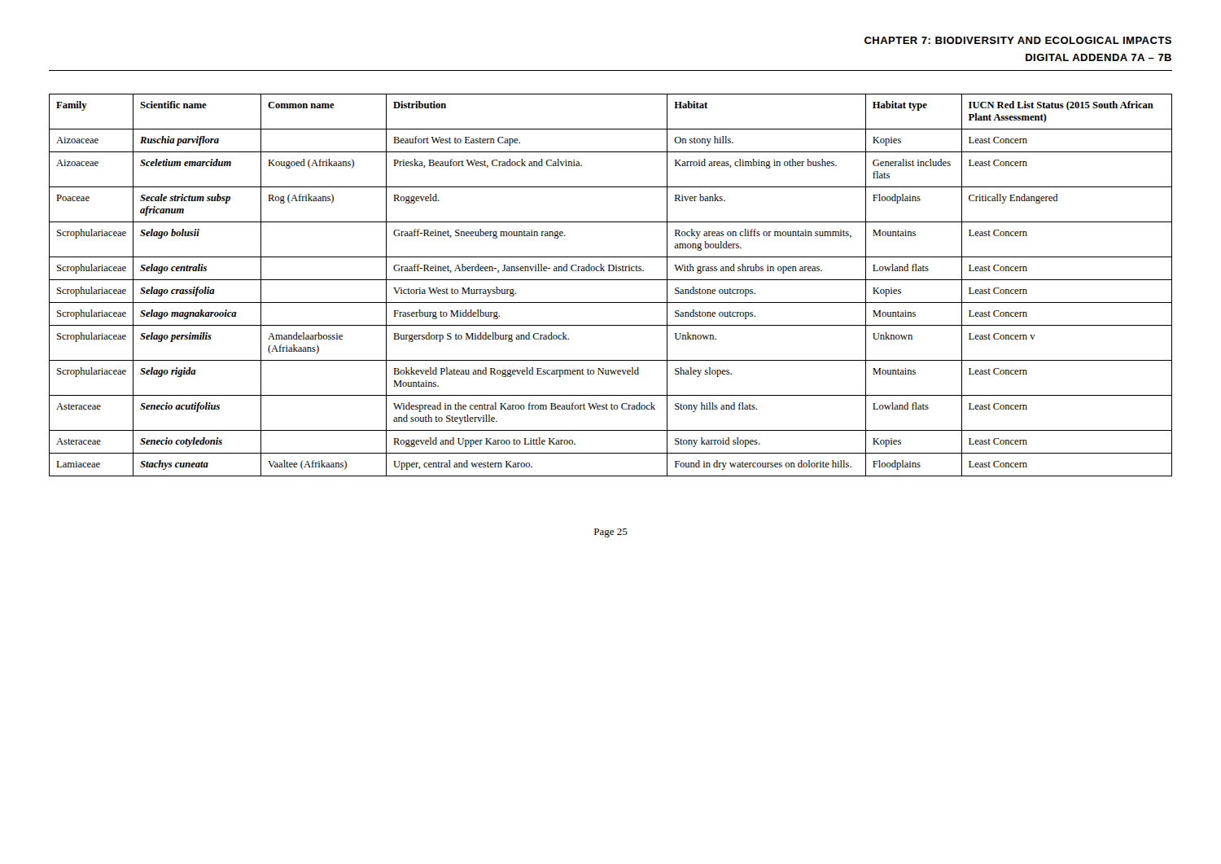CHAPTER 7: BIODIVERSITY AND ECOLOGICAL IMPACTS
DIGITAL ADDENDA 7A – 7B
| Family | Scientific name | Common name | Distribution | Habitat | Habitat type | IUCN Red List Status (2015 South African Plant Assessment) |
| --- | --- | --- | --- | --- | --- | --- |
| Aizoaceae | Ruschia parviflora | | Beaufort West to Eastern Cape. | On stony hills. | Kopies | Least Concern |
| Aizoaceae | Sceletium emarcidum | Kougoed (Afrikaans) | Prieska, Beaufort West, Cradock and Calvinia. | Karroid areas, climbing in other bushes. | Generalist includes flats | Least Concern |
| Poaceae | Secale strictum subsp africanum | Rog (Afrikaans) | Roggeveld. | River banks. | Floodplains | Critically Endangered |
| Scrophulariaceae | Selago bolusii | | Graaff-Reinet, Sneeuberg mountain range. | Rocky areas on cliffs or mountain summits, among boulders. | Mountains | Least Concern |
| Scrophulariaceae | Selago centralis | | Graaff-Reinet, Aberdeen-, Jansenville- and Cradock Districts. | With grass and shrubs in open areas. | Lowland flats | Least Concern |
| Scrophulariaceae | Selago crassifolia | | Victoria West to Murraysburg. | Sandstone outcrops. | Kopies | Least Concern |
| Scrophulariaceae | Selago magnakarooica | | Fraserburg to Middelburg. | Sandstone outcrops. | Mountains | Least Concern |
| Scrophulariaceae | Selago persimilis | Amandelaarbossie (Afriakaans) | Burgersdorp S to Middelburg and Cradock. | Unknown. | Unknown | Least Concern v |
| Scrophulariaceae | Selago rigida | | Bokkeveld Plateau and Roggeveld Escarpment to Nuweveld Mountains. | Shaley slopes. | Mountains | Least Concern |
| Asteraceae | Senecio acutifolius | | Widespread in the central Karoo from Beaufort West to Cradock and south to Steytlerville. | Stony hills and flats. | Lowland flats | Least Concern |
| Asteraceae | Senecio cotyledonis | | Roggeveld and Upper Karoo to Little Karoo. | Stony karroid slopes. | Kopies | Least Concern |
| Lamiaceae | Stachys cuneata | Vaaltee (Afrikaans) | Upper, central and western Karoo. | Found in dry watercourses on dolorite hills. | Floodplains | Least Concern |
Page 25